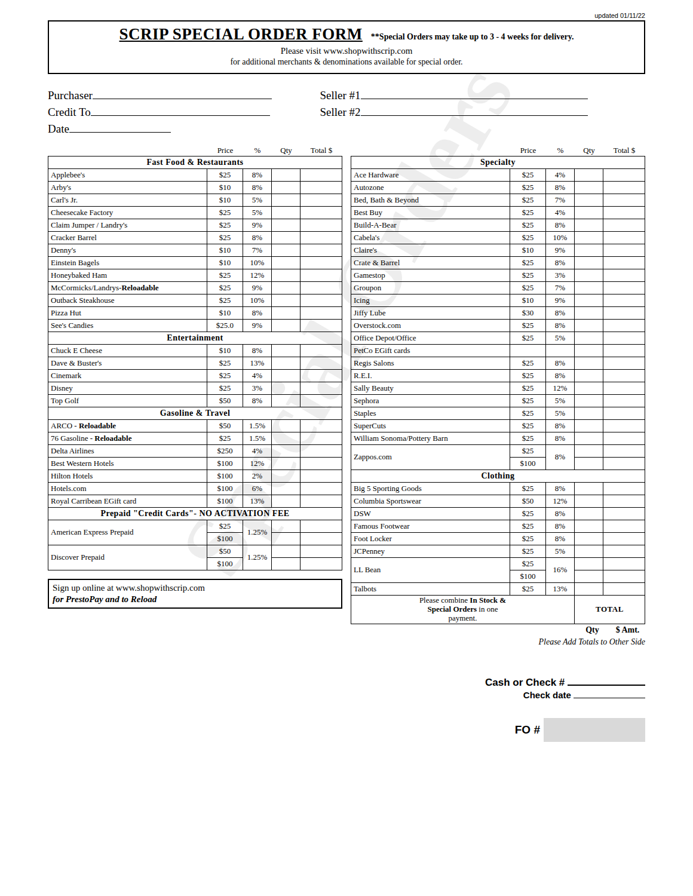Special Orders
updated 01/11/22
SCRIP SPECIAL ORDER FORM
**Special Orders may take up to 3 - 4 weeks for delivery.
Please visit www.shopwithscrip.com
for additional merchants & denominations available for special order.
| Purchaser | Seller #1 |
| Credit To | Seller #2 |
| Date | |
Price% Qty Total $
| Fast Food & Restaurants |
| --- |
| Applebee's | $25 | 8% | | |
| Arby's | $10 | 8% | | |
| Carl's Jr. | $10 | 5% | | |
| Cheesecake Factory | $25 | 5% | | |
| Claim Jumper / Landry's | $25 | 9% | | |
| Cracker Barrel | $25 | 8% | | |
| Denny's | $10 | 7% | | |
| Einstein Bagels | $10 | 10% | | |
| Honeybaked Ham | $25 | 12% | | |
| McCormicks/Landrys- Reloadable | $25 | 9% | | |
| Outback Steakhouse | $25 | 10% | | |
| Pizza Hut | $10 | 8% | | |
| See's Candies | $25.0 | 9% | | |
| Entertainment |
| Chuck E Cheese | $10 | 8% | | |
| Dave & Buster's | $25 | 13% | | |
| Cinemark | $25 | 4% | | |
| Disney | $25 | 3% | | |
| Top Golf | $50 | 8% | | |
| Gasoline & Travel |
| ARCO - Reloadable | $50 | 1.5% | | |
| 76 Gasoline - Reloadable | $25 | 1.5% | | |
| Delta Airlines | $250 | 4% | | |
| Best Western Hotels | $100 | 12% | | |
| Hilton Hotels | $100 | 2% | | |
| Hotels.com | $100 | 6% | | |
| Royal Carribean EGift card | $100 | 13% | | |
| Prepaid "Credit Cards"- NO ACTIVATION FEE |
| American Express Prepaid | $25 | 1.25% | | |
| $100 | | |
| Discover Prepaid | $50 | 1.25% | | |
| $100 | | |
Sign up online at www.shopwithscrip.com
for PrestoPay and to Reload
Price% Qty Total $
| Specialty |
| --- |
| Ace Hardware | $25 | 4% | | |
| Autozone | $25 | 8% | | |
| Bed, Bath & Beyond | $25 | 7% | | |
| Best Buy | $25 | 4% | | |
| Build-A-Bear | $25 | 8% | | |
| Cabela's | $25 | 10% | | |
| Claire's | $10 | 9% | | |
| Crate & Barrel | $25 | 8% | | |
| Gamestop | $25 | 3% | | |
| Groupon | $25 | 7% | | |
| Icing | $10 | 9% | | |
| Jiffy Lube | $30 | 8% | | |
| Overstock.com | $25 | 8% | | |
| Office Depot/Office | $25 | 5% | | |
| PetCo EGift cards | | | | |
| Regis Salons | $25 | 8% | | |
| R.E.I. | $25 | 8% | | |
| Sally Beauty | $25 | 12% | | |
| Sephora | $25 | 5% | | |
| Staples | $25 | 5% | | |
| SuperCuts | $25 | 8% | | |
| William Sonoma/Pottery Barn | $25 | 8% | | |
| Zappos.com | $25 | 8% | | |
| $100 | | |
| Clothing |
| Big 5 Sporting Goods | $25 | 8% | | |
| Columbia Sportswear | $50 | 12% | | |
| DSW | $25 | 8% | | |
| Famous Footwear | $25 | 8% | | |
| Foot Locker | $25 | 8% | | |
| JCPenney | $25 | 5% | | |
| LL Bean | $25 | 16% | | |
| $100 | | |
| Talbots | $25 | 13% | | |
| Please combine In Stock & Special Orders in one payment. | TOTAL |
Qty$ Amt.
Please Add Totals to Other Side
Cash or Check #
Check date
FO #